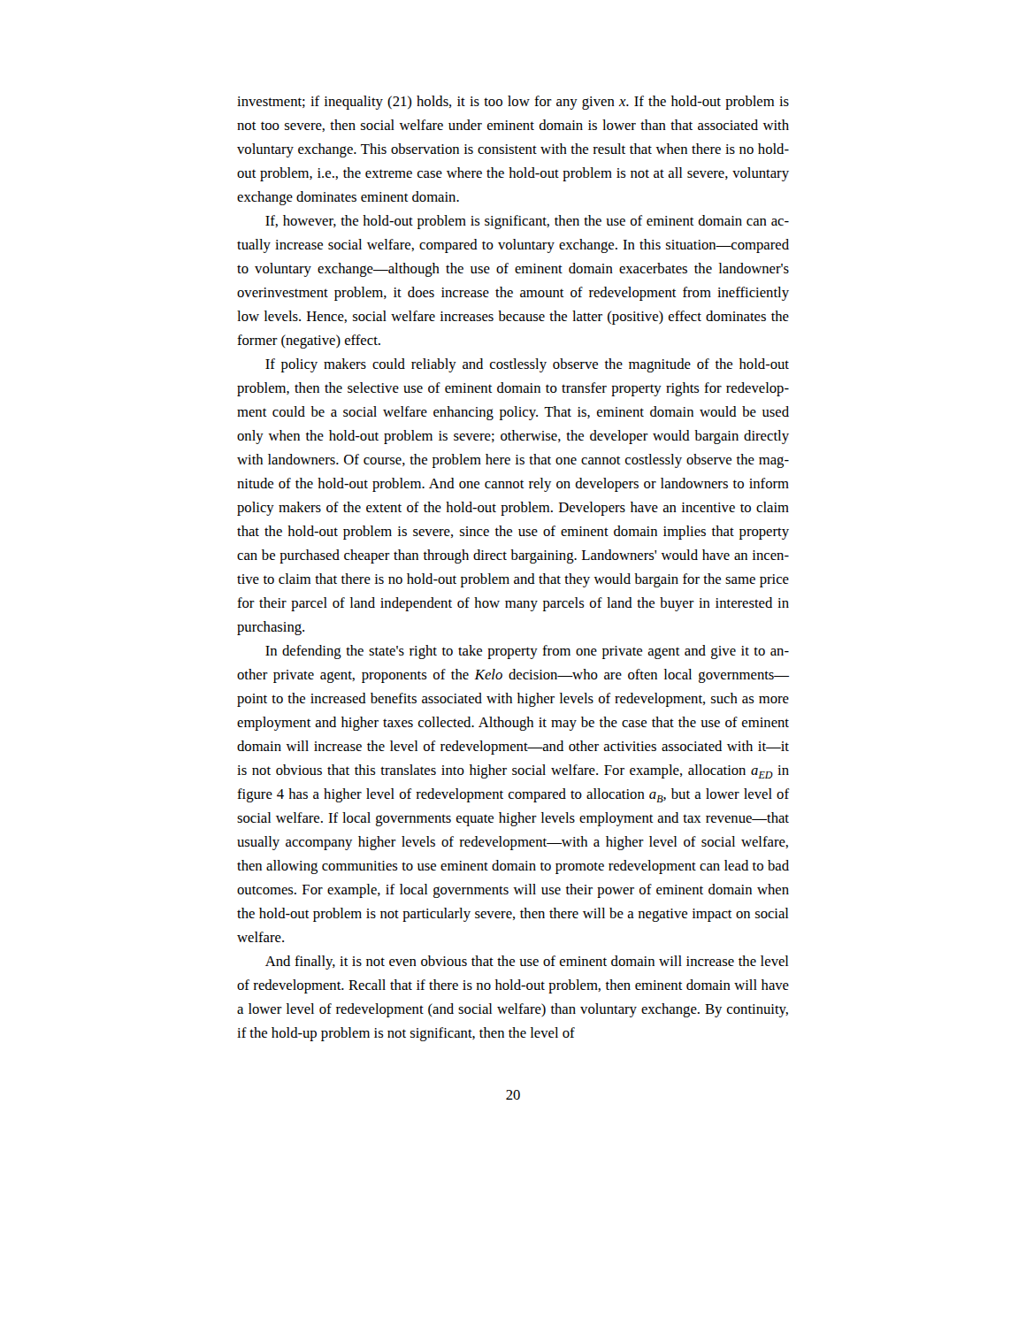investment; if inequality (21) holds, it is too low for any given x. If the hold-out problem is not too severe, then social welfare under eminent domain is lower than that associated with voluntary exchange. This observation is consistent with the result that when there is no hold-out problem, i.e., the extreme case where the hold-out problem is not at all severe, voluntary exchange dominates eminent domain.
If, however, the hold-out problem is significant, then the use of eminent domain can actually increase social welfare, compared to voluntary exchange. In this situation—compared to voluntary exchange—although the use of eminent domain exacerbates the landowner's overinvestment problem, it does increase the amount of redevelopment from inefficiently low levels. Hence, social welfare increases because the latter (positive) effect dominates the former (negative) effect.
If policy makers could reliably and costlessly observe the magnitude of the hold-out problem, then the selective use of eminent domain to transfer property rights for redevelopment could be a social welfare enhancing policy. That is, eminent domain would be used only when the hold-out problem is severe; otherwise, the developer would bargain directly with landowners. Of course, the problem here is that one cannot costlessly observe the magnitude of the hold-out problem. And one cannot rely on developers or landowners to inform policy makers of the extent of the hold-out problem. Developers have an incentive to claim that the hold-out problem is severe, since the use of eminent domain implies that property can be purchased cheaper than through direct bargaining. Landowners' would have an incentive to claim that there is no hold-out problem and that they would bargain for the same price for their parcel of land independent of how many parcels of land the buyer in interested in purchasing.
In defending the state's right to take property from one private agent and give it to another private agent, proponents of the Kelo decision—who are often local governments—point to the increased benefits associated with higher levels of redevelopment, such as more employment and higher taxes collected. Although it may be the case that the use of eminent domain will increase the level of redevelopment—and other activities associated with it—it is not obvious that this translates into higher social welfare. For example, allocation aED in figure 4 has a higher level of redevelopment compared to allocation aB, but a lower level of social welfare. If local governments equate higher levels employment and tax revenue—that usually accompany higher levels of redevelopment—with a higher level of social welfare, then allowing communities to use eminent domain to promote redevelopment can lead to bad outcomes. For example, if local governments will use their power of eminent domain when the hold-out problem is not particularly severe, then there will be a negative impact on social welfare.
And finally, it is not even obvious that the use of eminent domain will increase the level of redevelopment. Recall that if there is no hold-out problem, then eminent domain will have a lower level of redevelopment (and social welfare) than voluntary exchange. By continuity, if the hold-up problem is not significant, then the level of
20